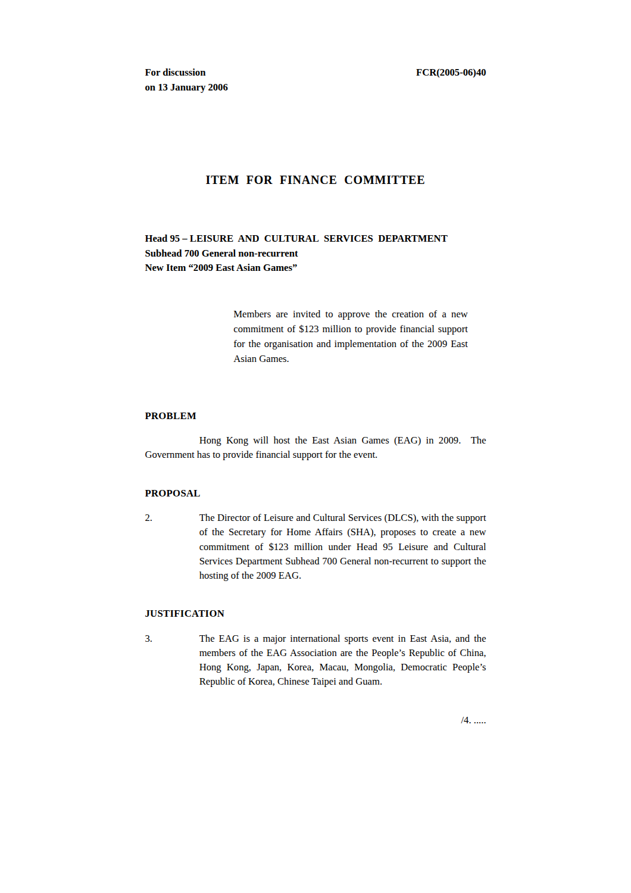For discussion
on 13 January 2006
FCR(2005-06)40
ITEM FOR FINANCE COMMITTEE
Head 95 – LEISURE AND CULTURAL SERVICES DEPARTMENT
Subhead 700 General non-recurrent
New Item “2009 East Asian Games”
Members are invited to approve the creation of a new commitment of $123 million to provide financial support for the organisation and implementation of the 2009 East Asian Games.
PROBLEM
Hong Kong will host the East Asian Games (EAG) in 2009. The Government has to provide financial support for the event.
PROPOSAL
2. The Director of Leisure and Cultural Services (DLCS), with the support of the Secretary for Home Affairs (SHA), proposes to create a new commitment of $123 million under Head 95 Leisure and Cultural Services Department Subhead 700 General non-recurrent to support the hosting of the 2009 EAG.
JUSTIFICATION
3. The EAG is a major international sports event in East Asia, and the members of the EAG Association are the People’s Republic of China, Hong Kong, Japan, Korea, Macau, Mongolia, Democratic People’s Republic of Korea, Chinese Taipei and Guam.
/4. .....